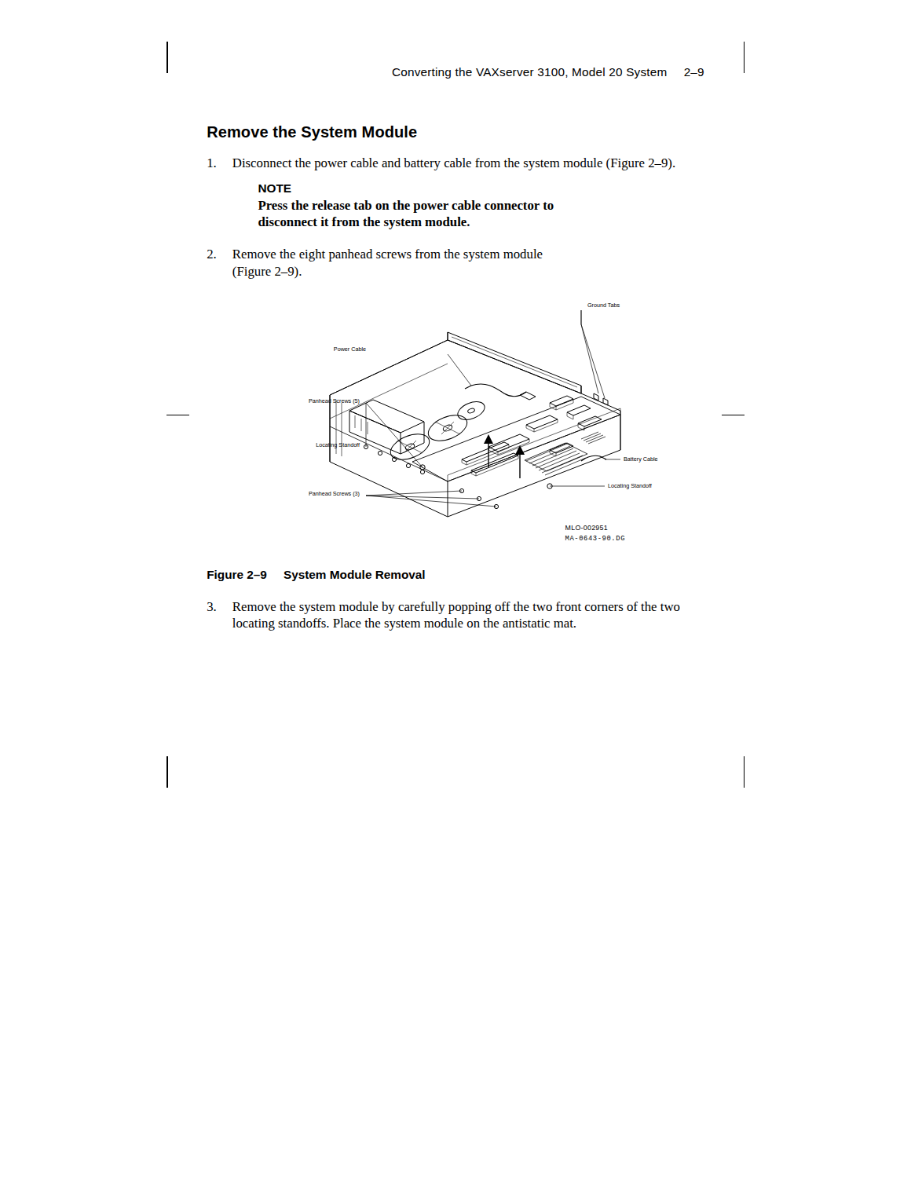Converting the VAXserver 3100, Model 20 System2–9
Remove the System Module
1. Disconnect the power cable and battery cable from the system module (Figure 2–9).
NOTE
Press the release tab on the power cable connector to disconnect it from the system module.
2. Remove the eight panhead screws from the system module
(Figure 2–9).
Ground Tabs Power Cable Panhead Screws (5) Locating Standoff Panhead Screws (3) Battery Cable Locating Standoff
MLO-002951
MA-0643-90.DG
Figure 2–9 System Module Removal
3. Remove the system module by carefully popping off the two front corners of the two locating standoffs. Place the system module on the antistatic mat.